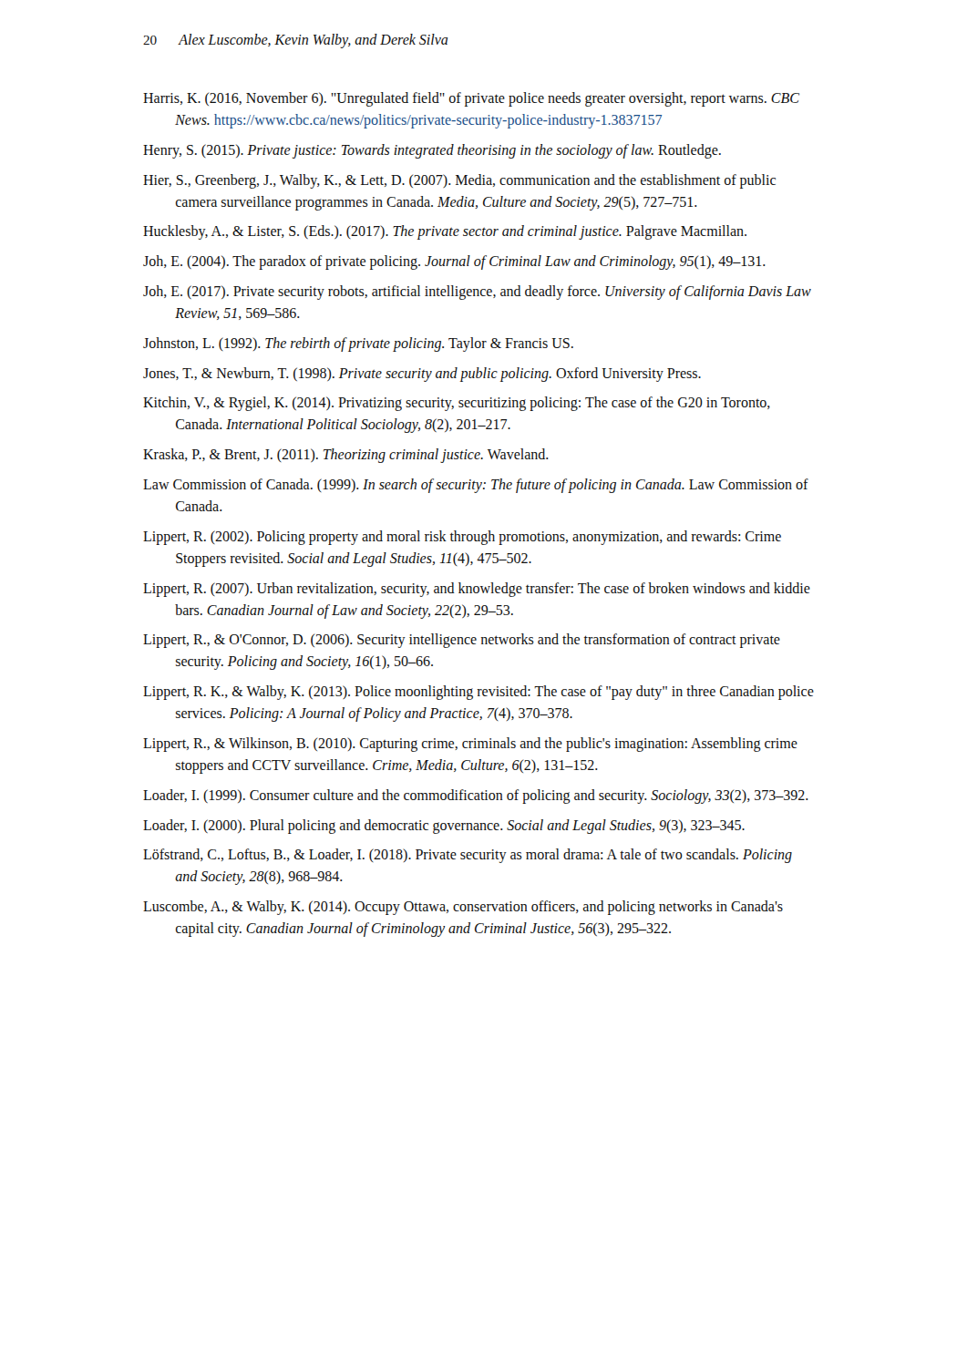20 Alex Luscombe, Kevin Walby, and Derek Silva
Harris, K. (2016, November 6). "Unregulated field" of private police needs greater oversight, report warns. CBC News. https://www.cbc.ca/news/politics/private-security-police-industry-1.3837157
Henry, S. (2015). Private justice: Towards integrated theorising in the sociology of law. Routledge.
Hier, S., Greenberg, J., Walby, K., & Lett, D. (2007). Media, communication and the establishment of public camera surveillance programmes in Canada. Media, Culture and Society, 29(5), 727–751.
Hucklesby, A., & Lister, S. (Eds.). (2017). The private sector and criminal justice. Palgrave Macmillan.
Joh, E. (2004). The paradox of private policing. Journal of Criminal Law and Criminology, 95(1), 49–131.
Joh, E. (2017). Private security robots, artificial intelligence, and deadly force. University of California Davis Law Review, 51, 569–586.
Johnston, L. (1992). The rebirth of private policing. Taylor & Francis US.
Jones, T., & Newburn, T. (1998). Private security and public policing. Oxford University Press.
Kitchin, V., & Rygiel, K. (2014). Privatizing security, securitizing policing: The case of the G20 in Toronto, Canada. International Political Sociology, 8(2), 201–217.
Kraska, P., & Brent, J. (2011). Theorizing criminal justice. Waveland.
Law Commission of Canada. (1999). In search of security: The future of policing in Canada. Law Commission of Canada.
Lippert, R. (2002). Policing property and moral risk through promotions, anonymization, and rewards: Crime Stoppers revisited. Social and Legal Studies, 11(4), 475–502.
Lippert, R. (2007). Urban revitalization, security, and knowledge transfer: The case of broken windows and kiddie bars. Canadian Journal of Law and Society, 22(2), 29–53.
Lippert, R., & O'Connor, D. (2006). Security intelligence networks and the transformation of contract private security. Policing and Society, 16(1), 50–66.
Lippert, R. K., & Walby, K. (2013). Police moonlighting revisited: The case of "pay duty" in three Canadian police services. Policing: A Journal of Policy and Practice, 7(4), 370–378.
Lippert, R., & Wilkinson, B. (2010). Capturing crime, criminals and the public's imagination: Assembling crime stoppers and CCTV surveillance. Crime, Media, Culture, 6(2), 131–152.
Loader, I. (1999). Consumer culture and the commodification of policing and security. Sociology, 33(2), 373–392.
Loader, I. (2000). Plural policing and democratic governance. Social and Legal Studies, 9(3), 323–345.
Löfstrand, C., Loftus, B., & Loader, I. (2018). Private security as moral drama: A tale of two scandals. Policing and Society, 28(8), 968–984.
Luscombe, A., & Walby, K. (2014). Occupy Ottawa, conservation officers, and policing networks in Canada's capital city. Canadian Journal of Criminology and Criminal Justice, 56(3), 295–322.